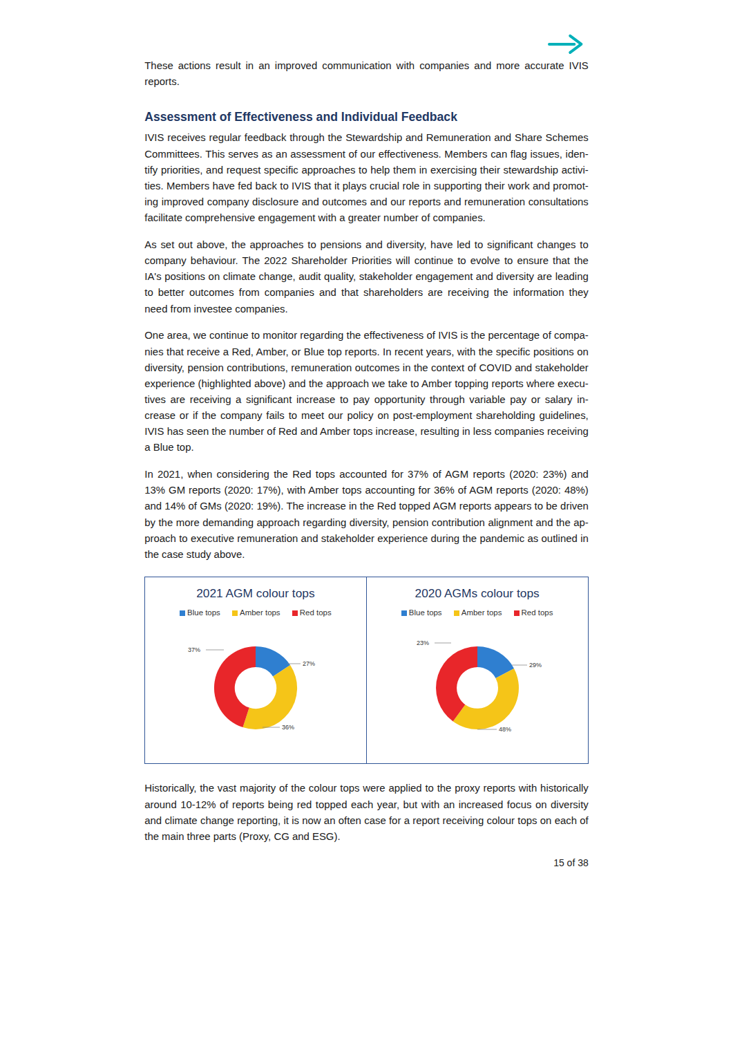These actions result in an improved communication with companies and more accurate IVIS reports.
Assessment of Effectiveness and Individual Feedback
IVIS receives regular feedback through the Stewardship and Remuneration and Share Schemes Committees. This serves as an assessment of our effectiveness. Members can flag issues, identify priorities, and request specific approaches to help them in exercising their stewardship activities. Members have fed back to IVIS that it plays crucial role in supporting their work and promoting improved company disclosure and outcomes and our reports and remuneration consultations facilitate comprehensive engagement with a greater number of companies.
As set out above, the approaches to pensions and diversity, have led to significant changes to company behaviour. The 2022 Shareholder Priorities will continue to evolve to ensure that the IA's positions on climate change, audit quality, stakeholder engagement and diversity are leading to better outcomes from companies and that shareholders are receiving the information they need from investee companies.
One area, we continue to monitor regarding the effectiveness of IVIS is the percentage of companies that receive a Red, Amber, or Blue top reports. In recent years, with the specific positions on diversity, pension contributions, remuneration outcomes in the context of COVID and stakeholder experience (highlighted above) and the approach we take to Amber topping reports where executives are receiving a significant increase to pay opportunity through variable pay or salary increase or if the company fails to meet our policy on post-employment shareholding guidelines, IVIS has seen the number of Red and Amber tops increase, resulting in less companies receiving a Blue top.
In 2021, when considering the Red tops accounted for 37% of AGM reports (2020: 23%) and 13% GM reports (2020: 17%), with Amber tops accounting for 36% of AGM reports (2020: 48%) and 14% of GMs (2020: 19%). The increase in the Red topped AGM reports appears to be driven by the more demanding approach regarding diversity, pension contribution alignment and the approach to executive remuneration and stakeholder experience during the pandemic as outlined in the case study above.
2021 AGM colour tops
Blue tops Amber tops Red tops
27% 37% 36%
2020 AGMs colour tops
Blue tops Amber tops Red tops
29% 23% 48%
Historically, the vast majority of the colour tops were applied to the proxy reports with historically around 10-12% of reports being red topped each year, but with an increased focus on diversity and climate change reporting, it is now an often case for a report receiving colour tops on each of the main three parts (Proxy, CG and ESG).
15 of 38